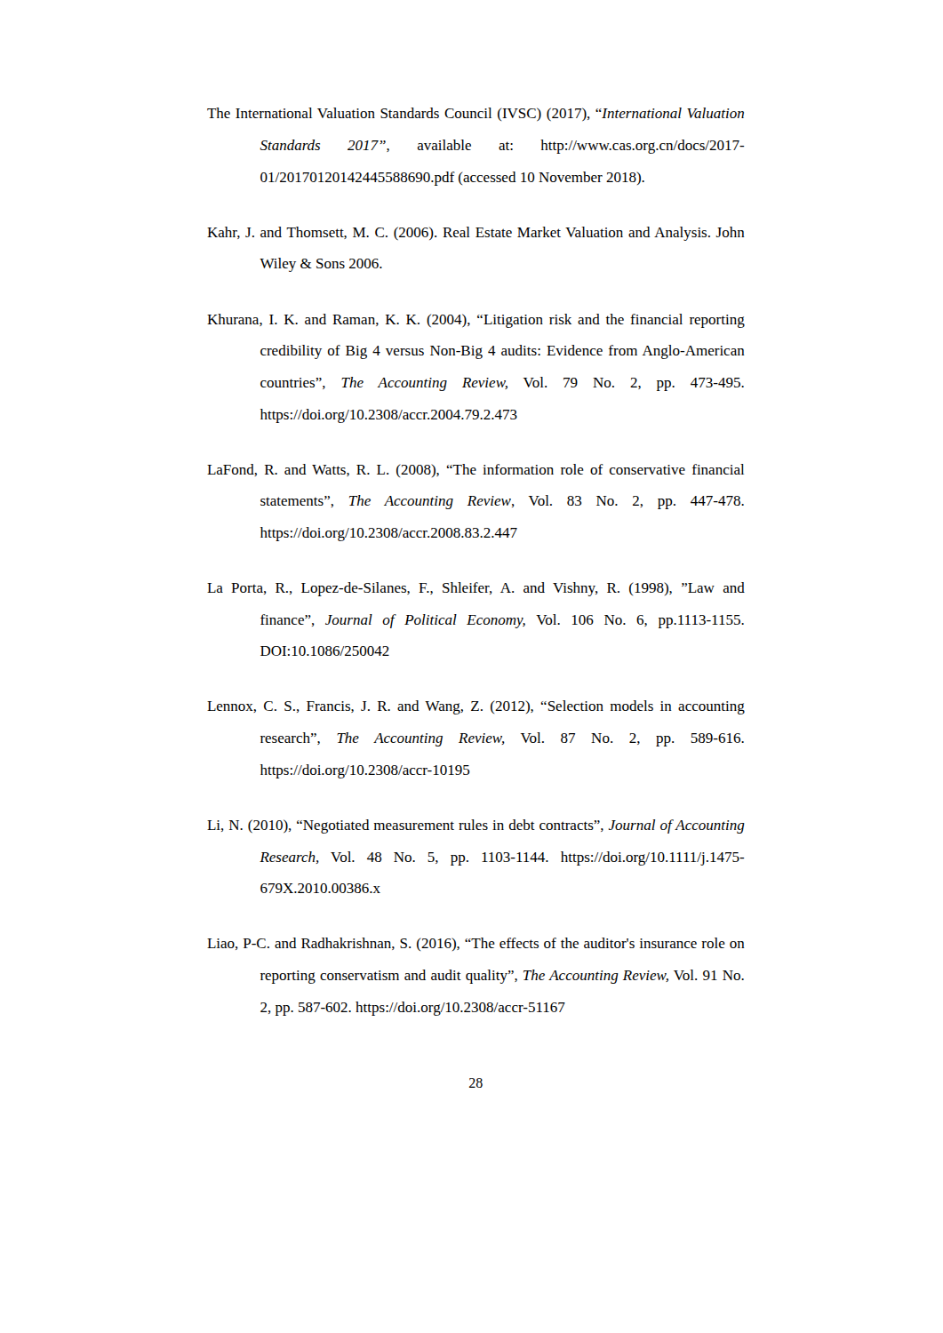The International Valuation Standards Council (IVSC) (2017), “International Valuation Standards 2017”, available at: http://www.cas.org.cn/docs/2017-01/20170120142445588690.pdf (accessed 10 November 2018).
Kahr, J. and Thomsett, M. C. (2006). Real Estate Market Valuation and Analysis. John Wiley & Sons 2006.
Khurana, I. K. and Raman, K. K. (2004), “Litigation risk and the financial reporting credibility of Big 4 versus Non‑Big 4 audits: Evidence from Anglo‑American countries”, The Accounting Review, Vol. 79 No. 2, pp. 473-495. https://doi.org/10.2308/accr.2004.79.2.473
LaFond, R. and Watts, R. L. (2008), “The information role of conservative financial statements”, The Accounting Review, Vol. 83 No. 2, pp. 447-478. https://doi.org/10.2308/accr.2008.83.2.447
La Porta, R., Lopez-de-Silanes, F., Shleifer, A. and Vishny, R. (1998), ”Law and finance”, Journal of Political Economy, Vol. 106 No. 6, pp.1113-1155. DOI:10.1086/250042
Lennox, C. S., Francis, J. R. and Wang, Z. (2012), “Selection models in accounting research”, The Accounting Review, Vol. 87 No. 2, pp. 589-616. https://doi.org/10.2308/accr-10195
Li, N. (2010), “Negotiated measurement rules in debt contracts”, Journal of Accounting Research, Vol. 48 No. 5, pp. 1103-1144. https://doi.org/10.1111/j.1475-679X.2010.00386.x
Liao, P-C. and Radhakrishnan, S. (2016), “The effects of the auditor's insurance role on reporting conservatism and audit quality”, The Accounting Review, Vol. 91 No. 2, pp. 587-602. https://doi.org/10.2308/accr-51167
28